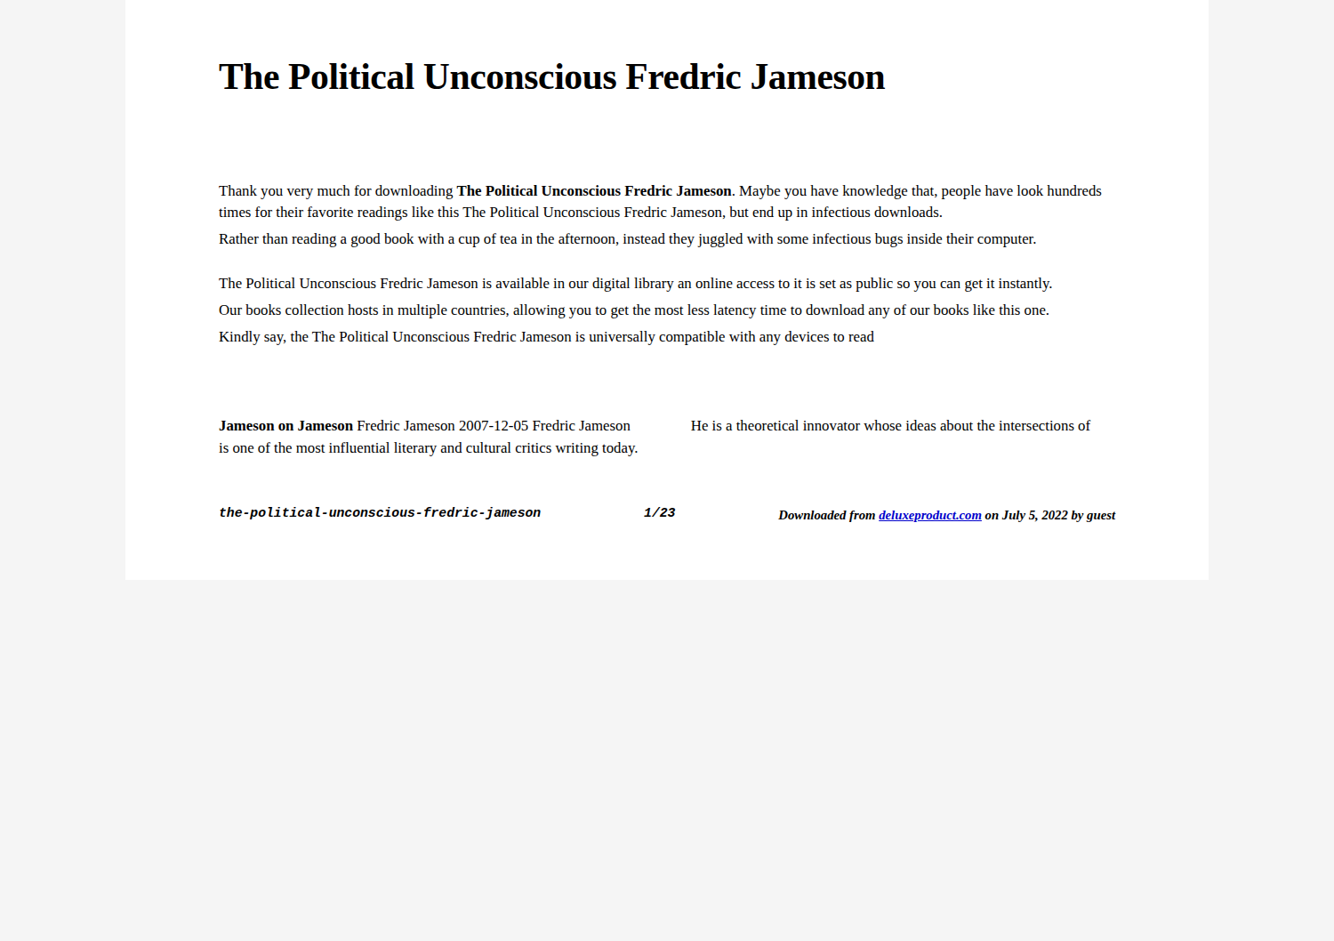The Political Unconscious Fredric Jameson
Thank you very much for downloading The Political Unconscious Fredric Jameson. Maybe you have knowledge that, people have look hundreds times for their favorite readings like this The Political Unconscious Fredric Jameson, but end up in infectious downloads.
Rather than reading a good book with a cup of tea in the afternoon, instead they juggled with some infectious bugs inside their computer.
The Political Unconscious Fredric Jameson is available in our digital library an online access to it is set as public so you can get it instantly.
Our books collection hosts in multiple countries, allowing you to get the most less latency time to download any of our books like this one.
Kindly say, the The Political Unconscious Fredric Jameson is universally compatible with any devices to read
Jameson on Jameson Fredric Jameson 2007-12-05 Fredric Jameson is one of the most influential literary and cultural critics writing today. He is a theoretical innovator whose ideas about the intersections of
the-political-unconscious-fredric-jameson 1/23 Downloaded from deluxeproduct.com on July 5, 2022 by guest